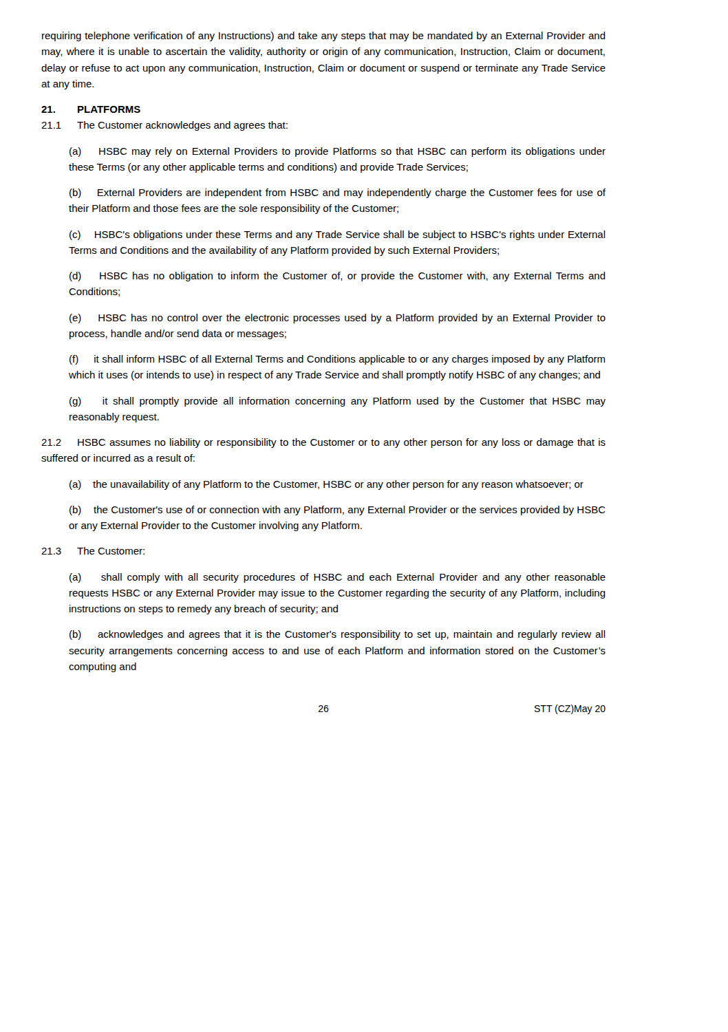requiring telephone verification of any Instructions) and take any steps that may be mandated by an External Provider and may, where it is unable to ascertain the validity, authority or origin of any communication, Instruction, Claim or document, delay or refuse to act upon any communication, Instruction, Claim or document or suspend or terminate any Trade Service at any time.
21. PLATFORMS
21.1 The Customer acknowledges and agrees that:
(a) HSBC may rely on External Providers to provide Platforms so that HSBC can perform its obligations under these Terms (or any other applicable terms and conditions) and provide Trade Services;
(b) External Providers are independent from HSBC and may independently charge the Customer fees for use of their Platform and those fees are the sole responsibility of the Customer;
(c) HSBC's obligations under these Terms and any Trade Service shall be subject to HSBC's rights under External Terms and Conditions and the availability of any Platform provided by such External Providers;
(d) HSBC has no obligation to inform the Customer of, or provide the Customer with, any External Terms and Conditions;
(e) HSBC has no control over the electronic processes used by a Platform provided by an External Provider to process, handle and/or send data or messages;
(f) it shall inform HSBC of all External Terms and Conditions applicable to or any charges imposed by any Platform which it uses (or intends to use) in respect of any Trade Service and shall promptly notify HSBC of any changes; and
(g) it shall promptly provide all information concerning any Platform used by the Customer that HSBC may reasonably request.
21.2 HSBC assumes no liability or responsibility to the Customer or to any other person for any loss or damage that is suffered or incurred as a result of:
(a) the unavailability of any Platform to the Customer, HSBC or any other person for any reason whatsoever; or
(b) the Customer's use of or connection with any Platform, any External Provider or the services provided by HSBC or any External Provider to the Customer involving any Platform.
21.3 The Customer:
(a) shall comply with all security procedures of HSBC and each External Provider and any other reasonable requests HSBC or any External Provider may issue to the Customer regarding the security of any Platform, including instructions on steps to remedy any breach of security; and
(b) acknowledges and agrees that it is the Customer's responsibility to set up, maintain and regularly review all security arrangements concerning access to and use of each Platform and information stored on the Customer’s computing and
26 STT (CZ)May 20